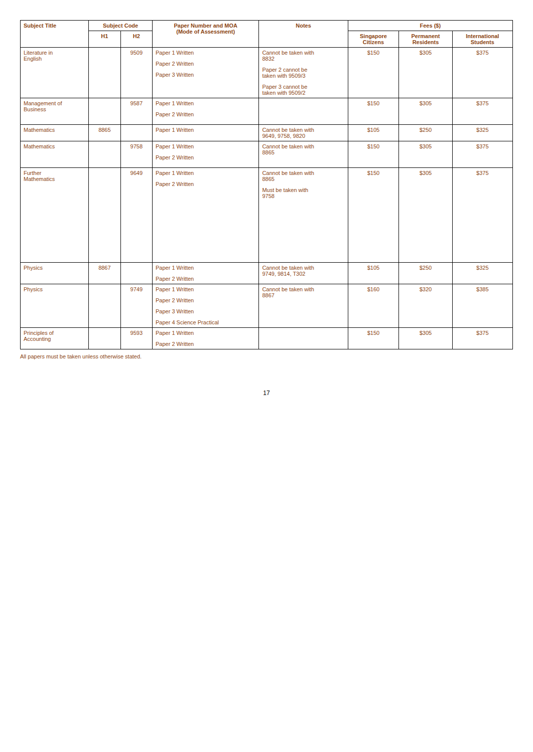| Subject Title | Subject Code | Paper Number and MOA (Mode of Assessment) | Notes | Fees ($) |
| --- | --- | --- | --- | --- |
| H1 | H2 | Singapore Citizens | Permanent Residents | International Students |
| Literature in English | | 9509 | Paper 1 Written Paper 2 Written Paper 3 Written | Cannot be taken with 8832 Paper 2 cannot be taken with 9509/3 Paper 3 cannot be taken with 9509/2 | $150 | $305 | $375 |
| Management of Business | | 9587 | Paper 1 Written Paper 2 Written | | $150 | $305 | $375 |
| Mathematics | 8865 | | Paper 1 Written | Cannot be taken with 9649, 9758, 9820 | $105 | $250 | $325 |
| Mathematics | | 9758 | Paper 1 Written Paper 2 Written | Cannot be taken with 8865 | $150 | $305 | $375 |
| Further Mathematics | | 9649 | Paper 1 Written Paper 2 Written | Cannot be taken with 8865 Must be taken with 9758 | $150 | $305 | $375 |
| Physics | 8867 | | Paper 1 Written Paper 2 Written | Cannot be taken with 9749, 9814, T302 | $105 | $250 | $325 |
| Physics | | 9749 | Paper 1 Written Paper 2 Written Paper 3 Written Paper 4 Science Practical | Cannot be taken with 8867 | $160 | $320 | $385 |
| Principles of Accounting | | 9593 | Paper 1 Written Paper 2 Written | | $150 | $305 | $375 |
All papers must be taken unless otherwise stated.
17